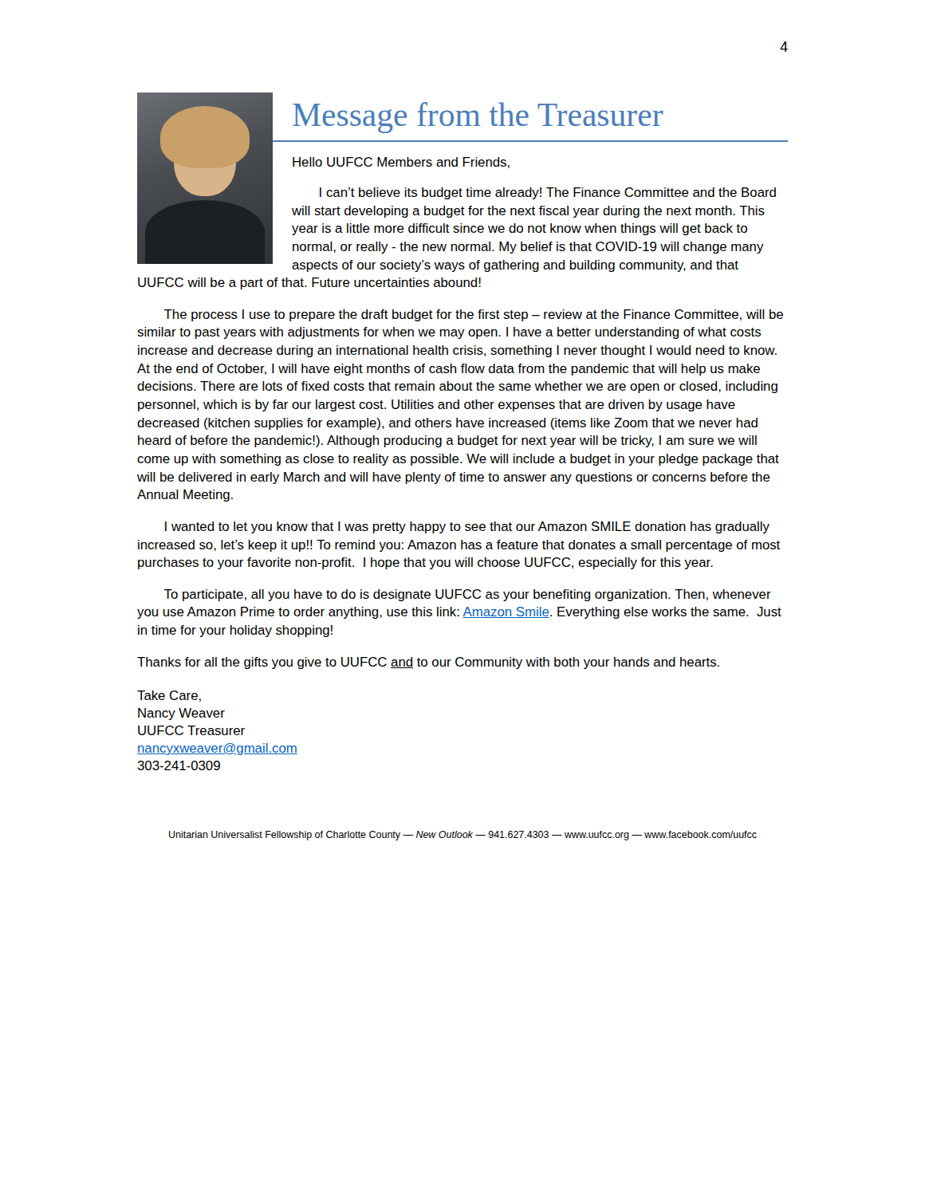4
Message from the Treasurer
Hello UUFCC Members and Friends,
I can’t believe its budget time already! The Finance Committee and the Board will start developing a budget for the next fiscal year during the next month. This year is a little more difficult since we do not know when things will get back to normal, or really - the new normal. My belief is that COVID-19 will change many aspects of our society’s ways of gathering and building community, and that UUFCC will be a part of that. Future uncertainties abound!
The process I use to prepare the draft budget for the first step – review at the Finance Committee, will be similar to past years with adjustments for when we may open. I have a better understanding of what costs increase and decrease during an international health crisis, something I never thought I would need to know. At the end of October, I will have eight months of cash flow data from the pandemic that will help us make decisions. There are lots of fixed costs that remain about the same whether we are open or closed, including personnel, which is by far our largest cost. Utilities and other expenses that are driven by usage have decreased (kitchen supplies for example), and others have increased (items like Zoom that we never had heard of before the pandemic!). Although producing a budget for next year will be tricky, I am sure we will come up with something as close to reality as possible. We will include a budget in your pledge package that will be delivered in early March and will have plenty of time to answer any questions or concerns before the Annual Meeting.
I wanted to let you know that I was pretty happy to see that our Amazon SMILE donation has gradually increased so, let’s keep it up!! To remind you: Amazon has a feature that donates a small percentage of most purchases to your favorite non-profit. I hope that you will choose UUFCC, especially for this year.
To participate, all you have to do is designate UUFCC as your benefiting organization. Then, whenever you use Amazon Prime to order anything, use this link: Amazon Smile. Everything else works the same. Just in time for your holiday shopping!
Thanks for all the gifts you give to UUFCC and to our Community with both your hands and hearts.
Take Care,
Nancy Weaver
UUFCC Treasurer
nancyxweaver@gmail.com
303-241-0309
Unitarian Universalist Fellowship of Charlotte County — New Outlook — 941.627.4303 — www.uufcc.org — www.facebook.com/uufcc